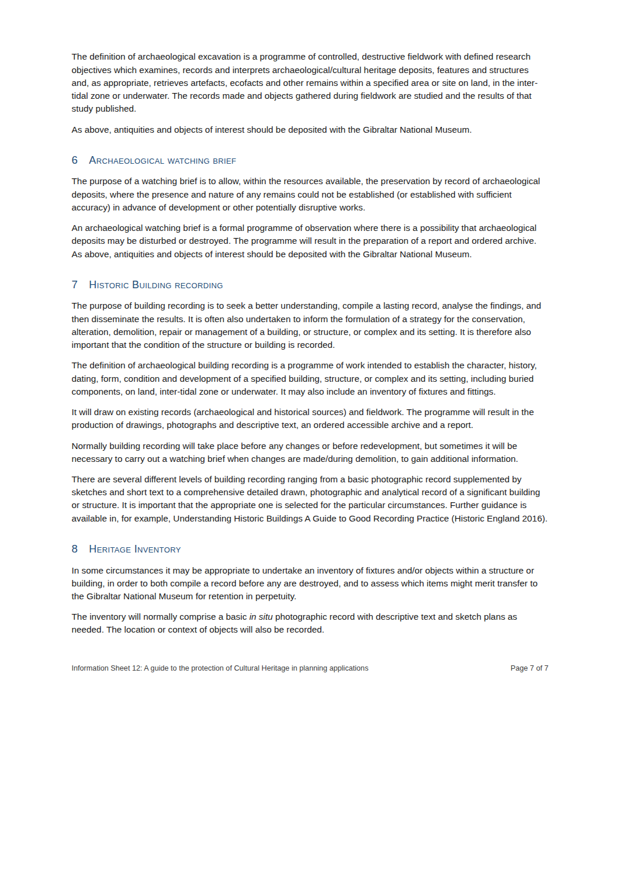The definition of archaeological excavation is a programme of controlled, destructive fieldwork with defined research objectives which examines, records and interprets archaeological/cultural heritage deposits, features and structures and, as appropriate, retrieves artefacts, ecofacts and other remains within a specified area or site on land, in the inter-tidal zone or underwater. The records made and objects gathered during fieldwork are studied and the results of that study published.
As above, antiquities and objects of interest should be deposited with the Gibraltar National Museum.
6 Archaeological watching brief
The purpose of a watching brief is to allow, within the resources available, the preservation by record of archaeological deposits, where the presence and nature of any remains could not be established (or established with sufficient accuracy) in advance of development or other potentially disruptive works.
An archaeological watching brief is a formal programme of observation where there is a possibility that archaeological deposits may be disturbed or destroyed. The programme will result in the preparation of a report and ordered archive. As above, antiquities and objects of interest should be deposited with the Gibraltar National Museum.
7 Historic Building recording
The purpose of building recording is to seek a better understanding, compile a lasting record, analyse the findings, and then disseminate the results. It is often also undertaken to inform the formulation of a strategy for the conservation, alteration, demolition, repair or management of a building, or structure, or complex and its setting. It is therefore also important that the condition of the structure or building is recorded.
The definition of archaeological building recording is a programme of work intended to establish the character, history, dating, form, condition and development of a specified building, structure, or complex and its setting, including buried components, on land, inter-tidal zone or underwater. It may also include an inventory of fixtures and fittings.
It will draw on existing records (archaeological and historical sources) and fieldwork. The programme will result in the production of drawings, photographs and descriptive text, an ordered accessible archive and a report.
Normally building recording will take place before any changes or before redevelopment, but sometimes it will be necessary to carry out a watching brief when changes are made/during demolition, to gain additional information.
There are several different levels of building recording ranging from a basic photographic record supplemented by sketches and short text to a comprehensive detailed drawn, photographic and analytical record of a significant building or structure. It is important that the appropriate one is selected for the particular circumstances. Further guidance is available in, for example, Understanding Historic Buildings A Guide to Good Recording Practice (Historic England 2016).
8 Heritage Inventory
In some circumstances it may be appropriate to undertake an inventory of fixtures and/or objects within a structure or building, in order to both compile a record before any are destroyed, and to assess which items might merit transfer to the Gibraltar National Museum for retention in perpetuity.
The inventory will normally comprise a basic in situ photographic record with descriptive text and sketch plans as needed. The location or context of objects will also be recorded.
Information Sheet 12: A guide to the protection of Cultural Heritage in planning applications Page 7 of 7